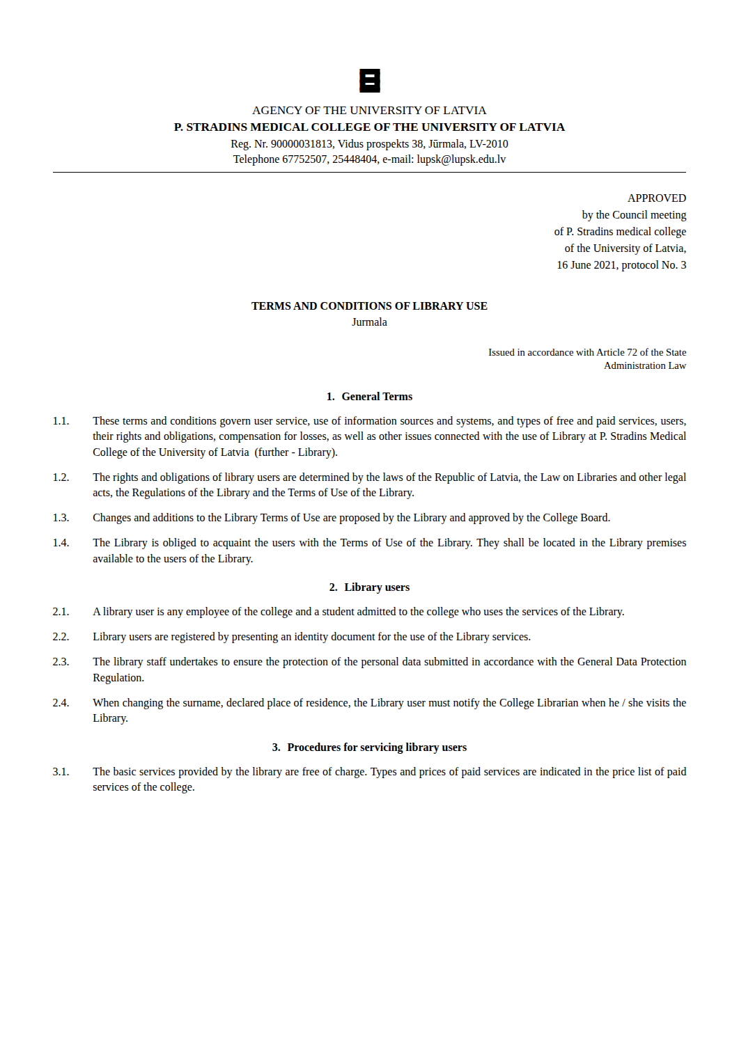▄▄▄▄
█▄▄█
█▄▄█
▀▀▀▀
AGENCY OF THE UNIVERSITY OF LATVIA
P. STRADINS MEDICAL COLLEGE OF THE UNIVERSITY OF LATVIA
Reg. Nr. 90000031813, Vidus prospekts 38, Jūrmala, LV-2010
Telephone 67752507, 25448404, e-mail: lupsk@lupsk.edu.lv
APPROVED
by the Council meeting
of P. Stradins medical college
of the University of Latvia,
16 June 2021, protocol No. 3
Terms and Conditions of Library Use
Jurmala
Issued in accordance with Article 72 of the State
Administration Law
1. General Terms
1.1.
These terms and conditions govern user service, use of information sources and systems, and types of free and paid services, users, their rights and obligations, compensation for losses, as well as other issues connected with the use of Library at P. Stradins Medical College of the University of Latvia (further - Library).
1.2.
The rights and obligations of library users are determined by the laws of the Republic of Latvia, the Law on Libraries and other legal acts, the Regulations of the Library and the Terms of Use of the Library.
1.3.
Changes and additions to the Library Terms of Use are proposed by the Library and approved by the College Board.
1.4.
The Library is obliged to acquaint the users with the Terms of Use of the Library. They shall be located in the Library premises available to the users of the Library.
2. Library users
2.1.
A library user is any employee of the college and a student admitted to the college who uses the services of the Library.
2.2.
Library users are registered by presenting an identity document for the use of the Library services.
2.3.
The library staff undertakes to ensure the protection of the personal data submitted in accordance with the General Data Protection Regulation.
2.4.
When changing the surname, declared place of residence, the Library user must notify the College Librarian when he / she visits the Library.
3. Procedures for servicing library users
3.1.
The basic services provided by the library are free of charge. Types and prices of paid services are indicated in the price list of paid services of the college.